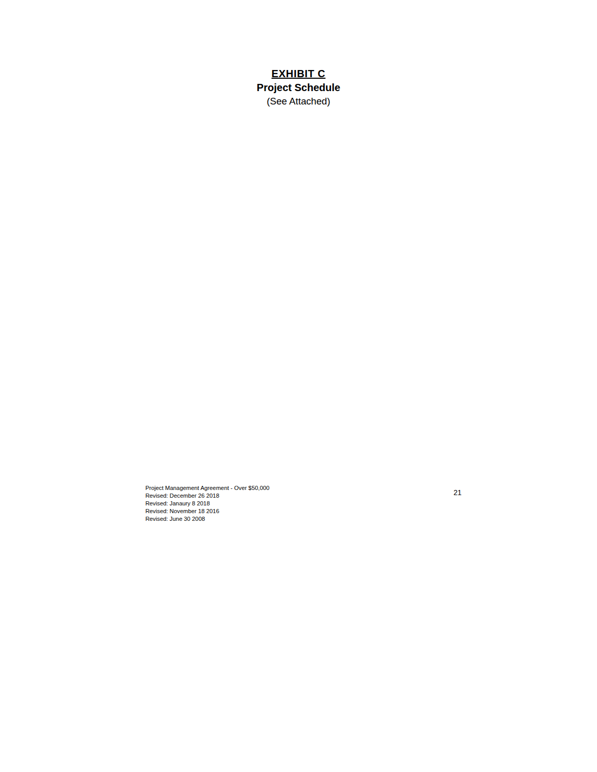EXHIBIT C
Project Schedule
(See Attached)
21
Project Management Agreement - Over $50,000
Revised: December 26 2018
Revised: Janaury 8 2018
Revised: November 18 2016
Revised: June 30 2008